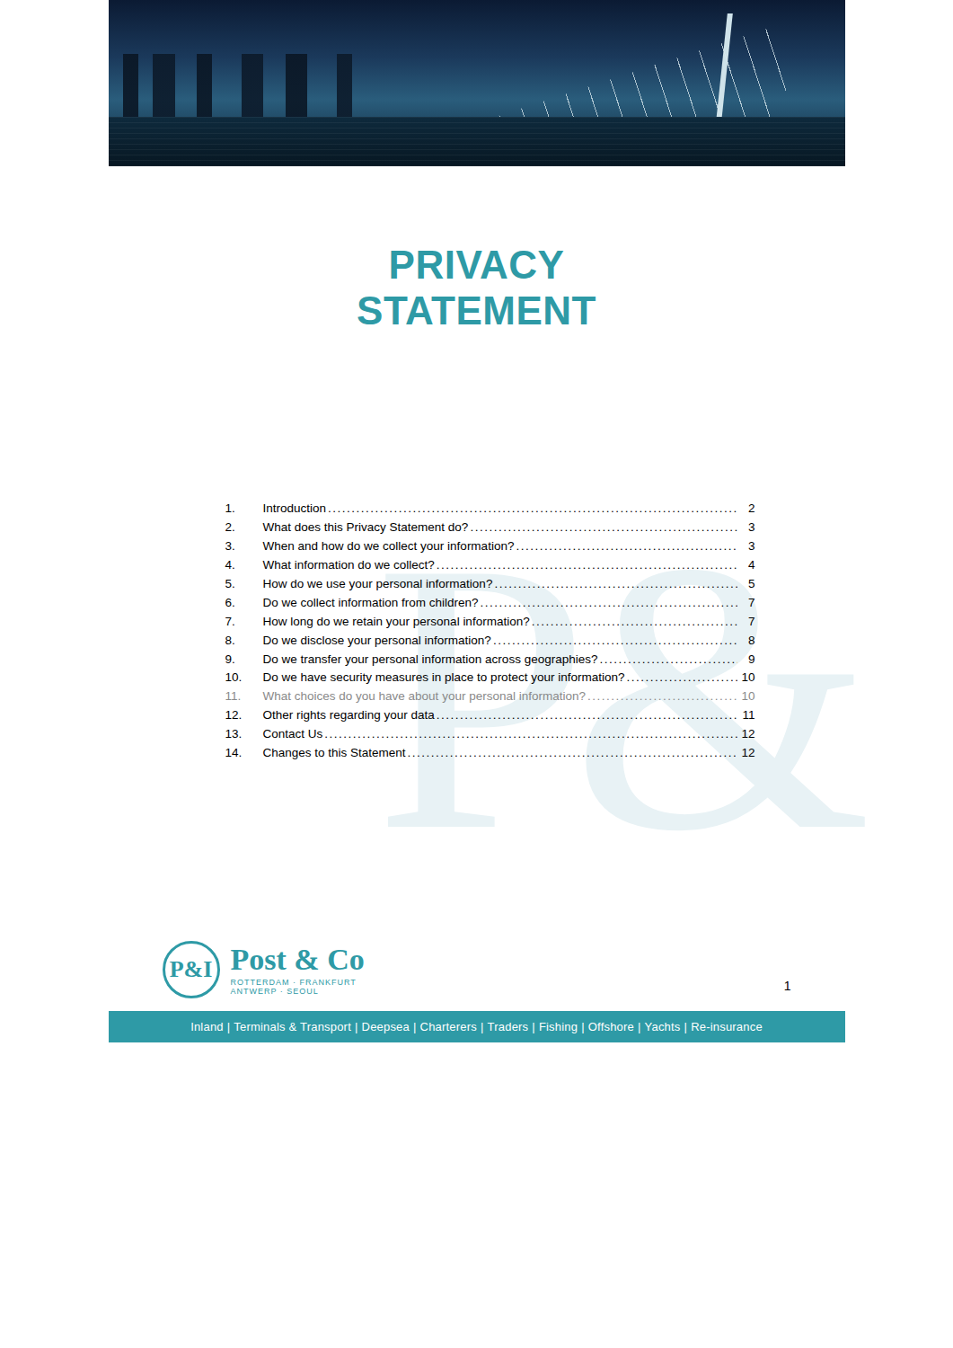P&
PRIVACY
STATEMENT
1. Introduction .................................................................................................................. 2
2. What does this Privacy Statement do? ......................................................................... 3
3. When and how do we collect your information? ........................................................... 3
4. What information do we collect? .................................................................................. 4
5. How do we use your personal information? .................................................................. 5
6. Do we collect information from children? ..................................................................... 7
7. How long do we retain your personal information? ....................................................... 7
8. Do we disclose your personal information? .................................................................. 8
9. Do we transfer your personal information across geographies? .................................... 9
10. Do we have security measures in place to protect your information? .......................... 10
11. What choices do you have about your personal information? ..................................... 10
12. Other rights regarding your data .............................................................................. 11
13. Contact Us .............................................................................................................. 12
14. Changes to this Statement ......................................................................................... 12
P&I
Post & Co
ROTTERDAM · FRANKFURT
ANTWERP · SEOUL
1
Inland|Terminals & Transport|Deepsea|Charterers|Traders|Fishing|Offshore|Yachts|Re-insurance